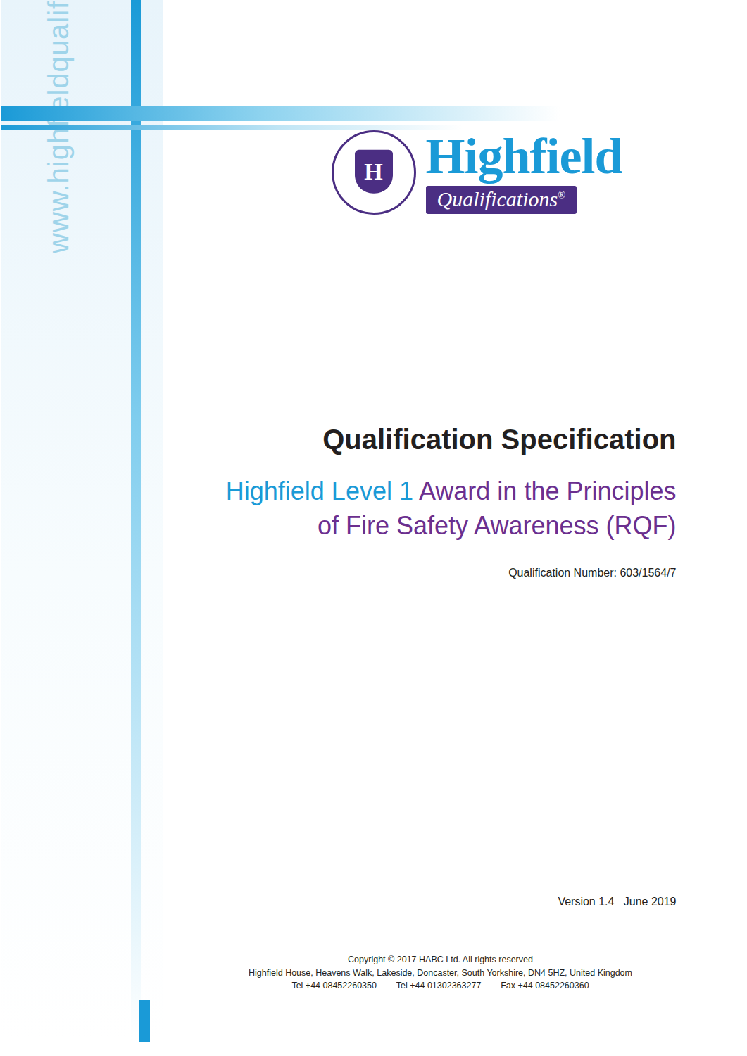www.highfieldqualifications.com
H
Highfield
Qualifications®
Qualification Specification
Highfield Level 1 Award in the Principles of Fire Safety Awareness (RQF)
Qualification Number: 603/1564/7
Version 1.4 June 2019
Copyright © 2017 HABC Ltd. All rights reserved
Highfield House, Heavens Walk, Lakeside, Doncaster, South Yorkshire, DN4 5HZ, United Kingdom
Tel +44 08452260350 Tel +44 01302363277 Fax +44 08452260360